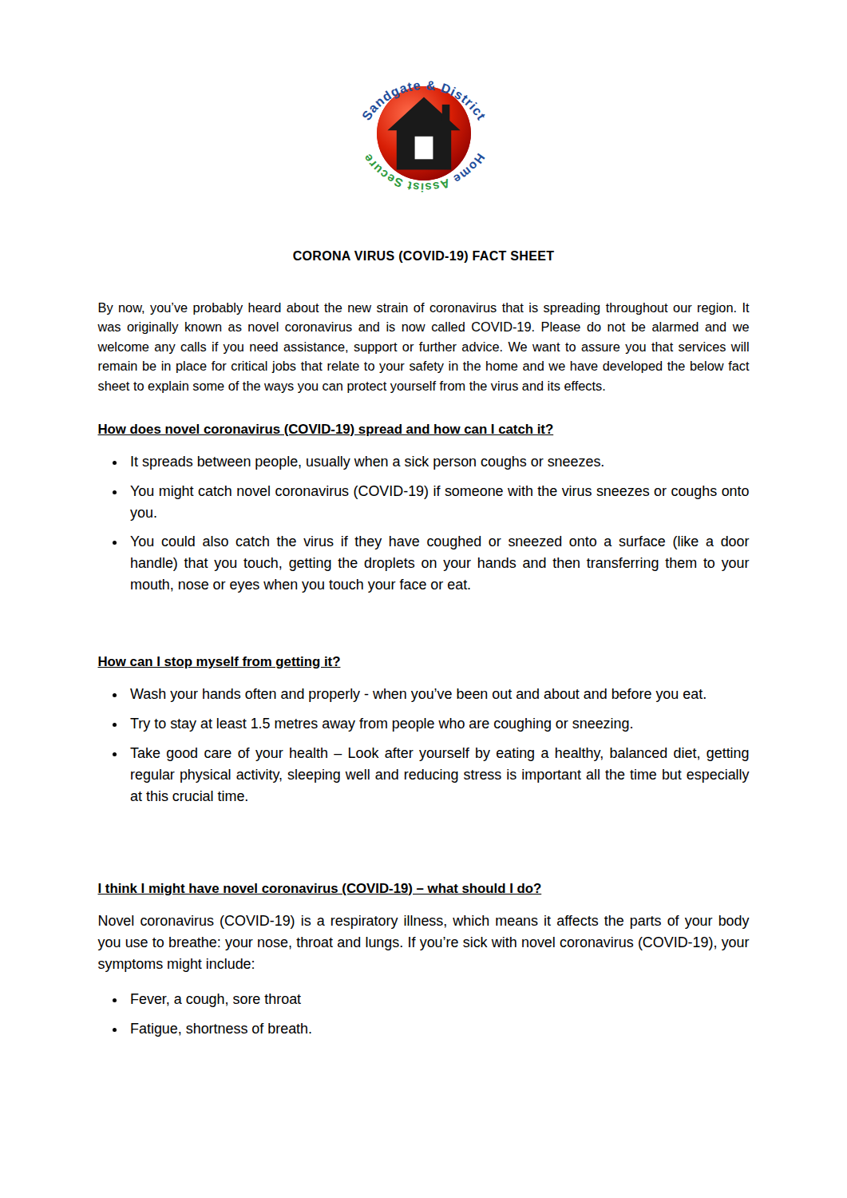Sandgate & District Home Assist Secure
CORONA VIRUS (COVID-19) FACT SHEET
By now, you’ve probably heard about the new strain of coronavirus that is spreading throughout our region. It was originally known as novel coronavirus and is now called COVID-19. Please do not be alarmed and we welcome any calls if you need assistance, support or further advice. We want to assure you that services will remain be in place for critical jobs that relate to your safety in the home and we have developed the below fact sheet to explain some of the ways you can protect yourself from the virus and its effects.
How does novel coronavirus (COVID-19) spread and how can I catch it?
It spreads between people, usually when a sick person coughs or sneezes.
You might catch novel coronavirus (COVID-19) if someone with the virus sneezes or coughs onto you.
You could also catch the virus if they have coughed or sneezed onto a surface (like a door handle) that you touch, getting the droplets on your hands and then transferring them to your mouth, nose or eyes when you touch your face or eat.
How can I stop myself from getting it?
Wash your hands often and properly - when you’ve been out and about and before you eat.
Try to stay at least 1.5 metres away from people who are coughing or sneezing.
Take good care of your health – Look after yourself by eating a healthy, balanced diet, getting regular physical activity, sleeping well and reducing stress is important all the time but especially at this crucial time.
I think I might have novel coronavirus (COVID-19) – what should I do?
Novel coronavirus (COVID-19) is a respiratory illness, which means it affects the parts of your body you use to breathe: your nose, throat and lungs. If you’re sick with novel coronavirus (COVID-19), your symptoms might include:
Fever, a cough, sore throat
Fatigue, shortness of breath.